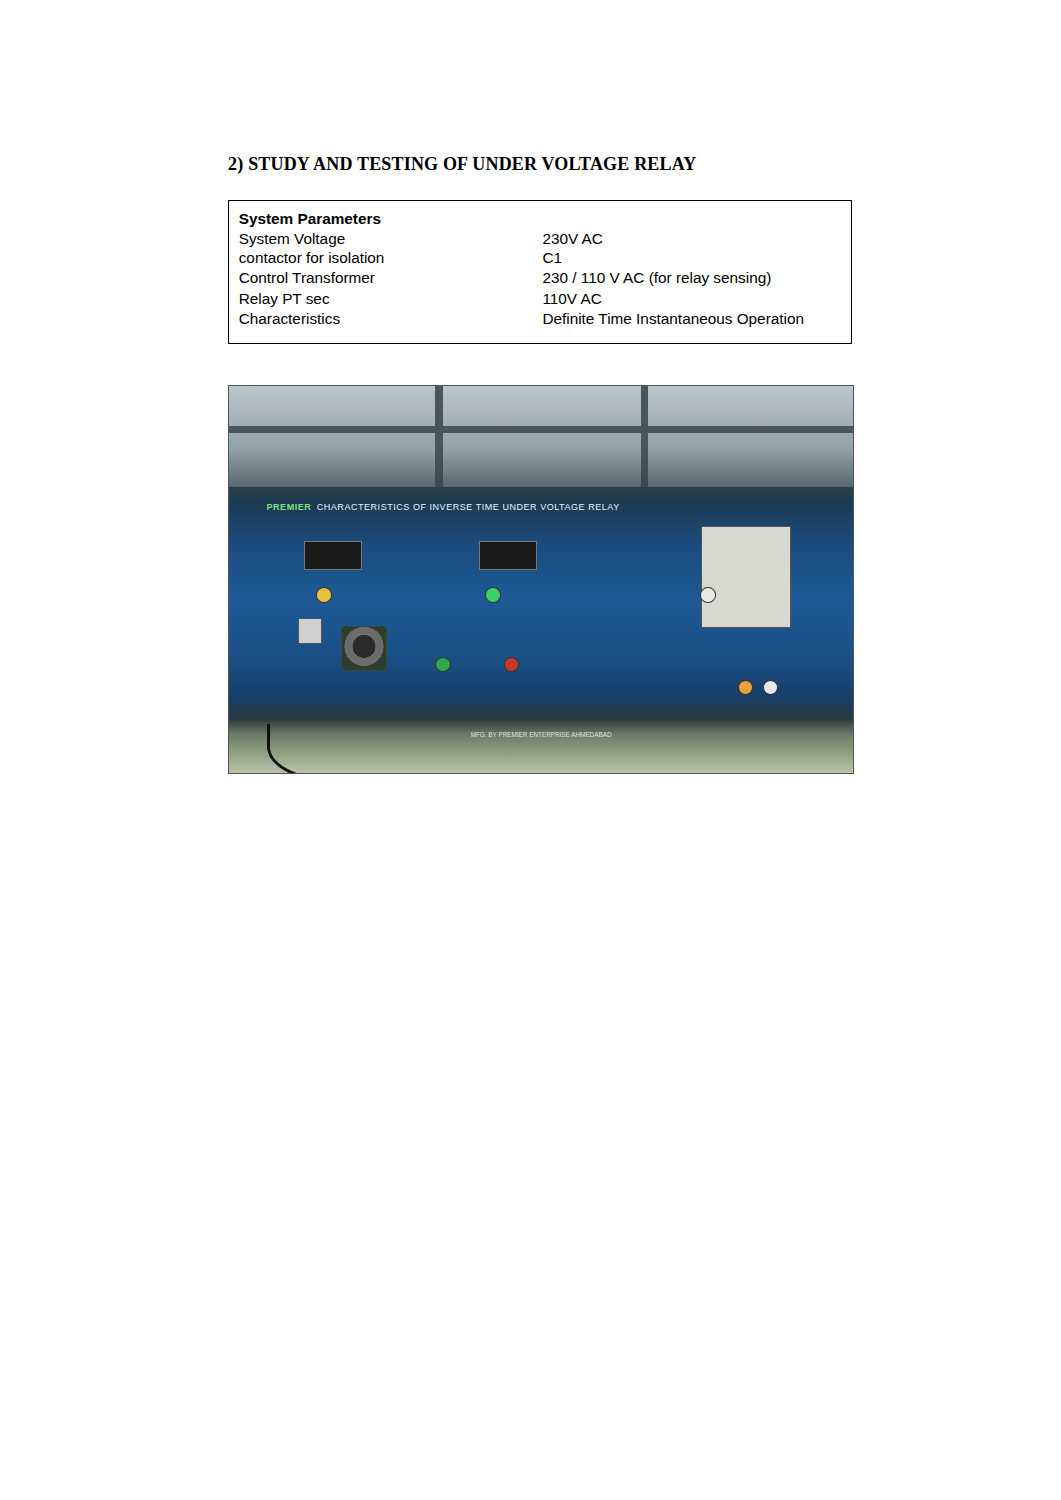2) STUDY AND TESTING OF UNDER VOLTAGE RELAY
System Parameters
| System Voltage | 230V AC |
| contactor for isolation | C1 |
| Control Transformer | 230 / 110 V AC (for relay sensing) |
| Relay PT sec | 110V AC |
| Characteristics | Definite Time Instantaneous Operation |
PREMIERCHARACTERISTICS OF INVERSE TIME UNDER VOLTAGE RELAY
MFG. BY PREMIER ENTERPRISE AHMEDABAD